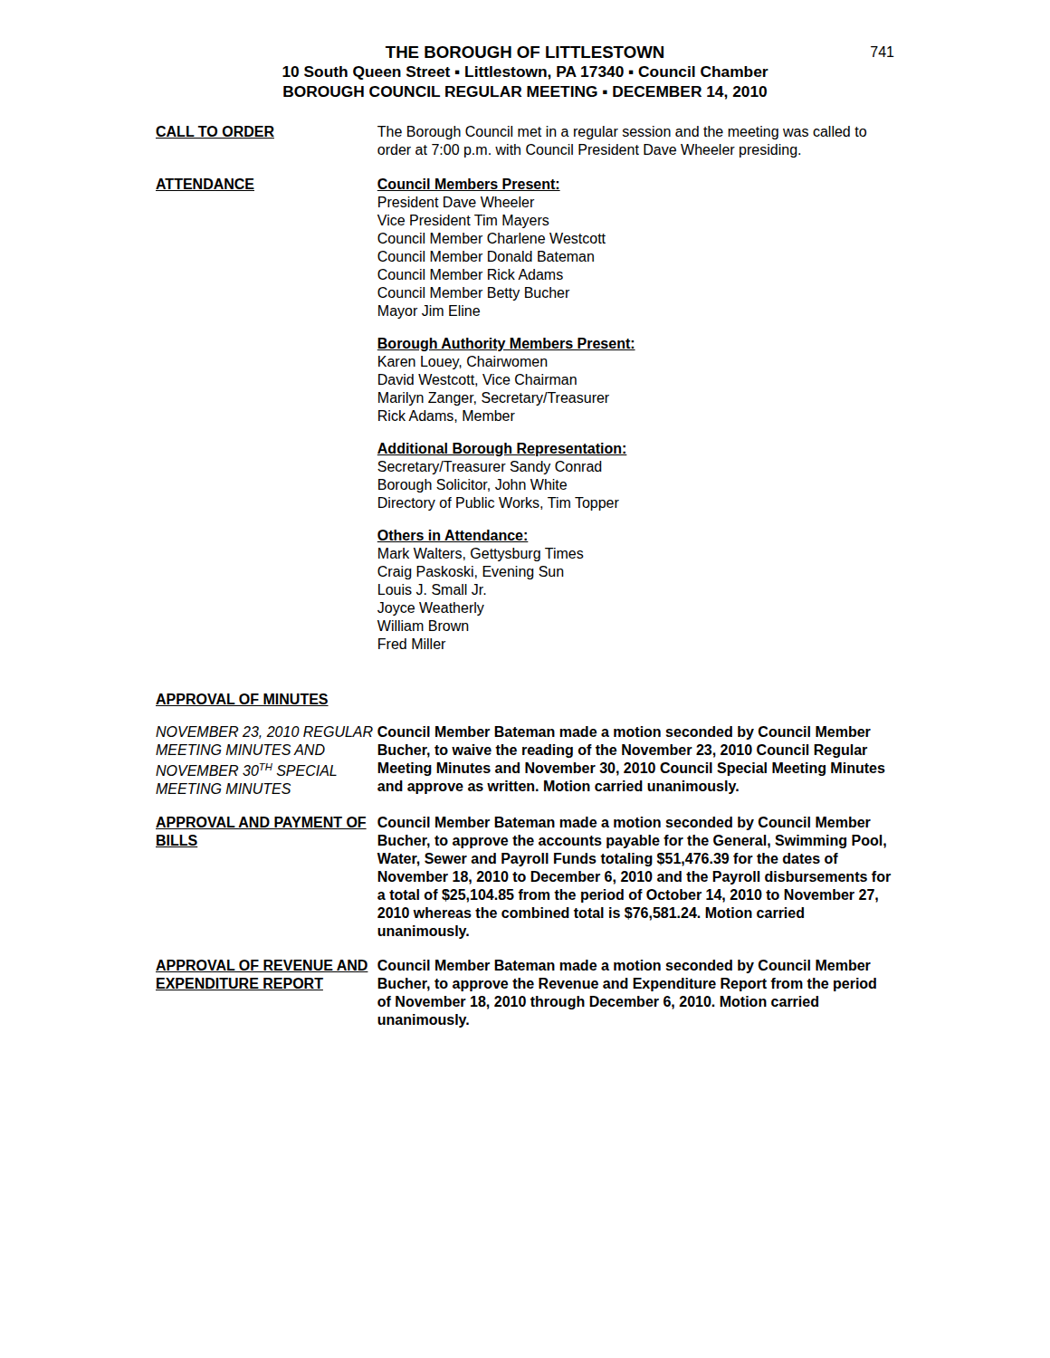741
THE BOROUGH OF LITTLESTOWN
10 South Queen Street ▪ Littlestown, PA 17340 ▪ Council Chamber
BOROUGH COUNCIL REGULAR MEETING ▪ DECEMBER 14, 2010
| CALL TO ORDER | The Borough Council met in a regular session and the meeting was called to order at 7:00 p.m. with Council President Dave Wheeler presiding. |
| ATTENDANCE | Council Members Present: President Dave Wheeler Vice President Tim Mayers Council Member Charlene Westcott Council Member Donald Bateman Council Member Rick Adams Council Member Betty Bucher Mayor Jim Eline Borough Authority Members Present: Karen Louey, Chairwomen David Westcott, Vice Chairman Marilyn Zanger, Secretary/Treasurer Rick Adams, Member Additional Borough Representation: Secretary/Treasurer Sandy Conrad Borough Solicitor, John White Directory of Public Works, Tim Topper Others in Attendance: Mark Walters, Gettysburg Times Craig Paskoski, Evening Sun Louis J. Small Jr. Joyce Weatherly William Brown Fred Miller |
APPROVAL OF MINUTES
| NOVEMBER 23, 2010 REGULAR MEETING MINUTES AND NOVEMBER 30 TH SPECIAL MEETING MINUTES | Council Member Bateman made a motion seconded by Council Member Bucher, to waive the reading of the November 23, 2010 Council Regular Meeting Minutes and November 30, 2010 Council Special Meeting Minutes and approve as written. Motion carried unanimously. |
| APPROVAL AND PAYMENT OF BILLS | Council Member Bateman made a motion seconded by Council Member Bucher, to approve the accounts payable for the General, Swimming Pool, Water, Sewer and Payroll Funds totaling $51,476.39 for the dates of November 18, 2010 to December 6, 2010 and the Payroll disbursements for a total of $25,104.85 from the period of October 14, 2010 to November 27, 2010 whereas the combined total is $76,581.24. Motion carried unanimously. |
| APPROVAL OF REVENUE AND EXPENDITURE REPORT | Council Member Bateman made a motion seconded by Council Member Bucher, to approve the Revenue and Expenditure Report from the period of November 18, 2010 through December 6, 2010. Motion carried unanimously. |